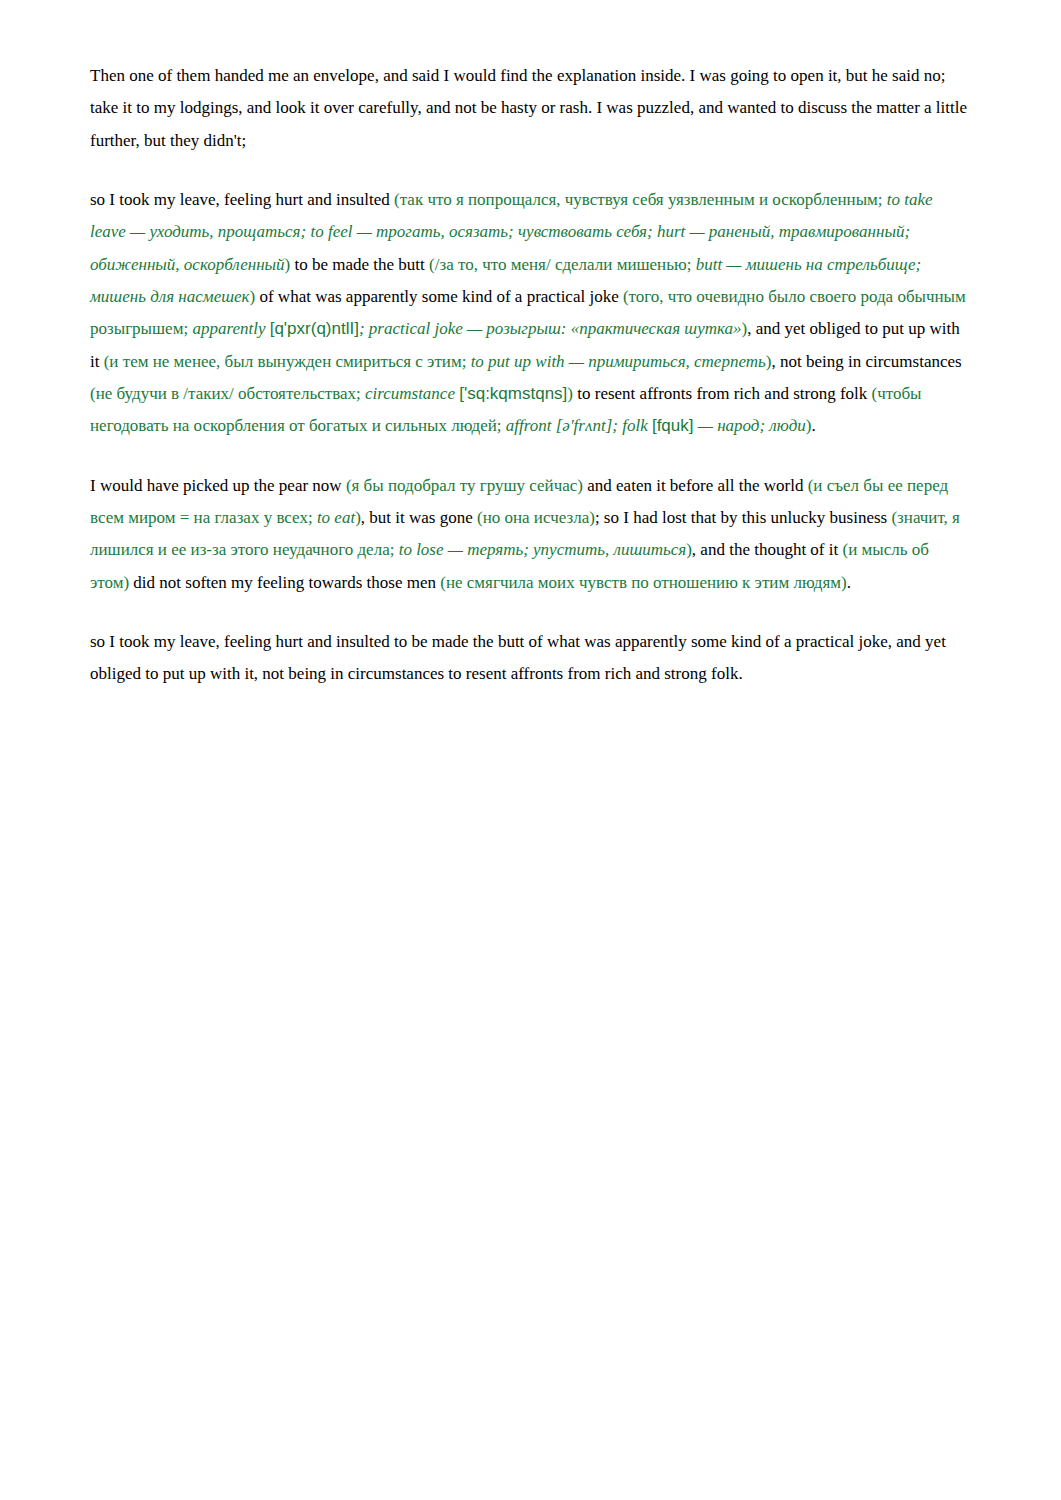Then one of them handed me an envelope, and said I would find the explanation inside. I was going to open it, but he said no; take it to my lodgings, and look it over carefully, and not be hasty or rash. I was puzzled, and wanted to discuss the matter a little further, but they didn't;
so I took my leave, feeling hurt and insulted (так что я попрощался, чувствуя себя уязвленным и оскорбленным; to take leave — уходить, прощаться; to feel — трогать, осязать; чувствовать себя; hurt — раненый, травмированный; обиженный, оскорбленный) to be made the butt (/за то, что меня/ сделали мишенью; butt — мишень на стрельбище; мишень для насмешек) of what was apparently some kind of a practical joke (того, что очевидно было своего рода обычным розыгрышем; apparently [q'pxr(q)ntlI]; practical joke — розыгрыш: «практическая шутка»), and yet obliged to put up with it (и тем не менее, был вынужден смириться с этим; to put up with — примириться, стерпеть), not being in circumstances (не будучи в /таких/ обстоятельствах; circumstance ['sq:kqmstqns]) to resent affronts from rich and strong folk (чтобы негодовать на оскорбления от богатых и сильных людей; affront [ə'frʌnt]; folk [fquk] — народ; люди).
I would have picked up the pear now (я бы подобрал ту грушу сейчас) and eaten it before all the world (и съел бы ее перед всем миром = на глазах у всех; to eat), but it was gone (но она исчезла); so I had lost that by this unlucky business (значит, я лишился и ее из-за этого неудачного дела; to lose — терять; упустить, лишиться), and the thought of it (и мысль об этом) did not soften my feeling towards those men (не смягчила моих чувств по отношению к этим людям).
so I took my leave, feeling hurt and insulted to be made the butt of what was apparently some kind of a practical joke, and yet obliged to put up with it, not being in circumstances to resent affronts from rich and strong folk.